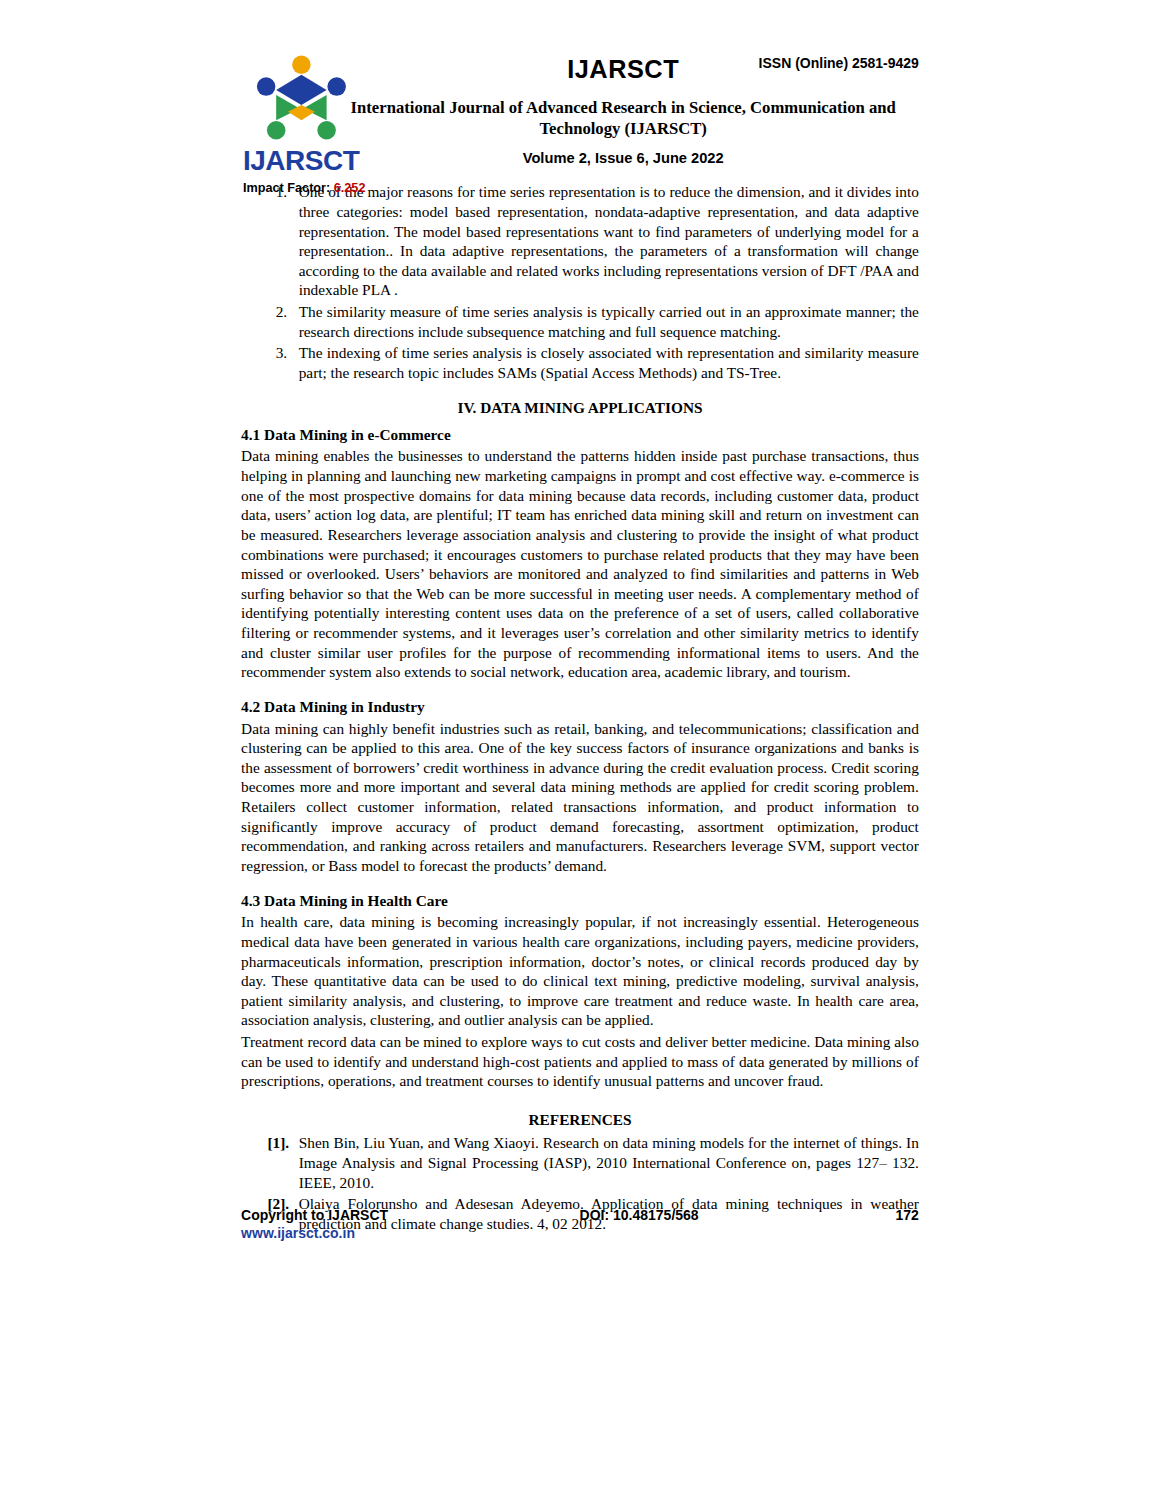ISSN (Online) 2581-9429
IJARSCT
Impact Factor: 6.252
IJARSCT
International Journal of Advanced Research in Science, Communication and Technology (IJARSCT)
Volume 2, Issue 6, June 2022
One of the major reasons for time series representation is to reduce the dimension, and it divides into three categories: model based representation, nondata-adaptive representation, and data adaptive representation. The model based representations want to find parameters of underlying model for a representation.. In data adaptive representations, the parameters of a transformation will change according to the data available and related works including representations version of DFT /PAA and indexable PLA .
The similarity measure of time series analysis is typically carried out in an approximate manner; the research directions include subsequence matching and full sequence matching.
The indexing of time series analysis is closely associated with representation and similarity measure part; the research topic includes SAMs (Spatial Access Methods) and TS-Tree.
IV. DATA MINING APPLICATIONS
4.1 Data Mining in e-Commerce
Data mining enables the businesses to understand the patterns hidden inside past purchase transactions, thus helping in planning and launching new marketing campaigns in prompt and cost effective way. e-commerce is one of the most prospective domains for data mining because data records, including customer data, product data, users’ action log data, are plentiful; IT team has enriched data mining skill and return on investment can be measured. Researchers leverage association analysis and clustering to provide the insight of what product combinations were purchased; it encourages customers to purchase related products that they may have been missed or overlooked. Users’ behaviors are monitored and analyzed to find similarities and patterns in Web surfing behavior so that the Web can be more successful in meeting user needs. A complementary method of identifying potentially interesting content uses data on the preference of a set of users, called collaborative filtering or recommender systems, and it leverages user’s correlation and other similarity metrics to identify and cluster similar user profiles for the purpose of recommending informational items to users. And the recommender system also extends to social network, education area, academic library, and tourism.
4.2 Data Mining in Industry
Data mining can highly benefit industries such as retail, banking, and telecommunications; classification and clustering can be applied to this area. One of the key success factors of insurance organizations and banks is the assessment of borrowers’ credit worthiness in advance during the credit evaluation process. Credit scoring becomes more and more important and several data mining methods are applied for credit scoring problem. Retailers collect customer information, related transactions information, and product information to significantly improve accuracy of product demand forecasting, assortment optimization, product recommendation, and ranking across retailers and manufacturers. Researchers leverage SVM, support vector regression, or Bass model to forecast the products’ demand.
4.3 Data Mining in Health Care
In health care, data mining is becoming increasingly popular, if not increasingly essential. Heterogeneous medical data have been generated in various health care organizations, including payers, medicine providers, pharmaceuticals information, prescription information, doctor’s notes, or clinical records produced day by day. These quantitative data can be used to do clinical text mining, predictive modeling, survival analysis, patient similarity analysis, and clustering, to improve care treatment and reduce waste. In health care area, association analysis, clustering, and outlier analysis can be applied.
Treatment record data can be mined to explore ways to cut costs and deliver better medicine. Data mining also can be used to identify and understand high-cost patients and applied to mass of data generated by millions of prescriptions, operations, and treatment courses to identify unusual patterns and uncover fraud.
REFERENCES
[1]. Shen Bin, Liu Yuan, and Wang Xiaoyi. Research on data mining models for the internet of things. In Image Analysis and Signal Processing (IASP), 2010 International Conference on, pages 127– 132. IEEE, 2010.
[2]. Olaiya Folorunsho and Adesesan Adeyemo. Application of data mining techniques in weather prediction and climate change studies. 4, 02 2012.
Copyright to IJARSCT
www.ijarsct.co.in
DOI: 10.48175/568
172